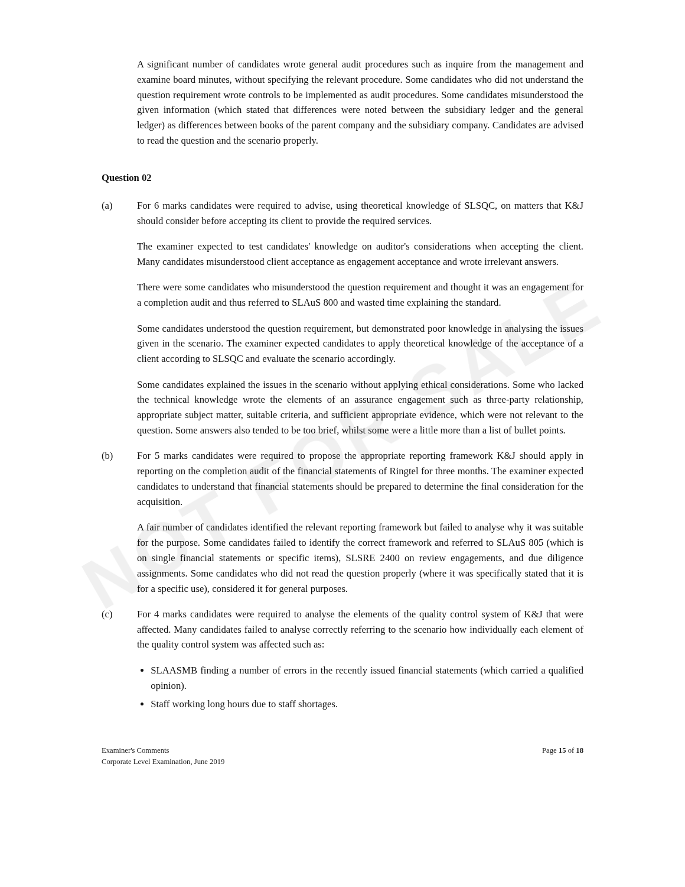NOT FOR SALE
A significant number of candidates wrote general audit procedures such as inquire from the management and examine board minutes, without specifying the relevant procedure. Some candidates who did not understand the question requirement wrote controls to be implemented as audit procedures. Some candidates misunderstood the given information (which stated that differences were noted between the subsidiary ledger and the general ledger) as differences between books of the parent company and the subsidiary company. Candidates are advised to read the question and the scenario properly.
Question 02
(a)
For 6 marks candidates were required to advise, using theoretical knowledge of SLSQC, on matters that K&J should consider before accepting its client to provide the required services.
The examiner expected to test candidates' knowledge on auditor's considerations when accepting the client. Many candidates misunderstood client acceptance as engagement acceptance and wrote irrelevant answers.
There were some candidates who misunderstood the question requirement and thought it was an engagement for a completion audit and thus referred to SLAuS 800 and wasted time explaining the standard.
Some candidates understood the question requirement, but demonstrated poor knowledge in analysing the issues given in the scenario. The examiner expected candidates to apply theoretical knowledge of the acceptance of a client according to SLSQC and evaluate the scenario accordingly.
Some candidates explained the issues in the scenario without applying ethical considerations. Some who lacked the technical knowledge wrote the elements of an assurance engagement such as three-party relationship, appropriate subject matter, suitable criteria, and sufficient appropriate evidence, which were not relevant to the question. Some answers also tended to be too brief, whilst some were a little more than a list of bullet points.
(b)
For 5 marks candidates were required to propose the appropriate reporting framework K&J should apply in reporting on the completion audit of the financial statements of Ringtel for three months. The examiner expected candidates to understand that financial statements should be prepared to determine the final consideration for the acquisition.
A fair number of candidates identified the relevant reporting framework but failed to analyse why it was suitable for the purpose. Some candidates failed to identify the correct framework and referred to SLAuS 805 (which is on single financial statements or specific items), SLSRE 2400 on review engagements, and due diligence assignments. Some candidates who did not read the question properly (where it was specifically stated that it is for a specific use), considered it for general purposes.
(c)
For 4 marks candidates were required to analyse the elements of the quality control system of K&J that were affected. Many candidates failed to analyse correctly referring to the scenario how individually each element of the quality control system was affected such as:
SLAASMB finding a number of errors in the recently issued financial statements (which carried a qualified opinion).
Staff working long hours due to staff shortages.
Examiner's Comments
Corporate Level Examination, June 2019
Page 15 of 18